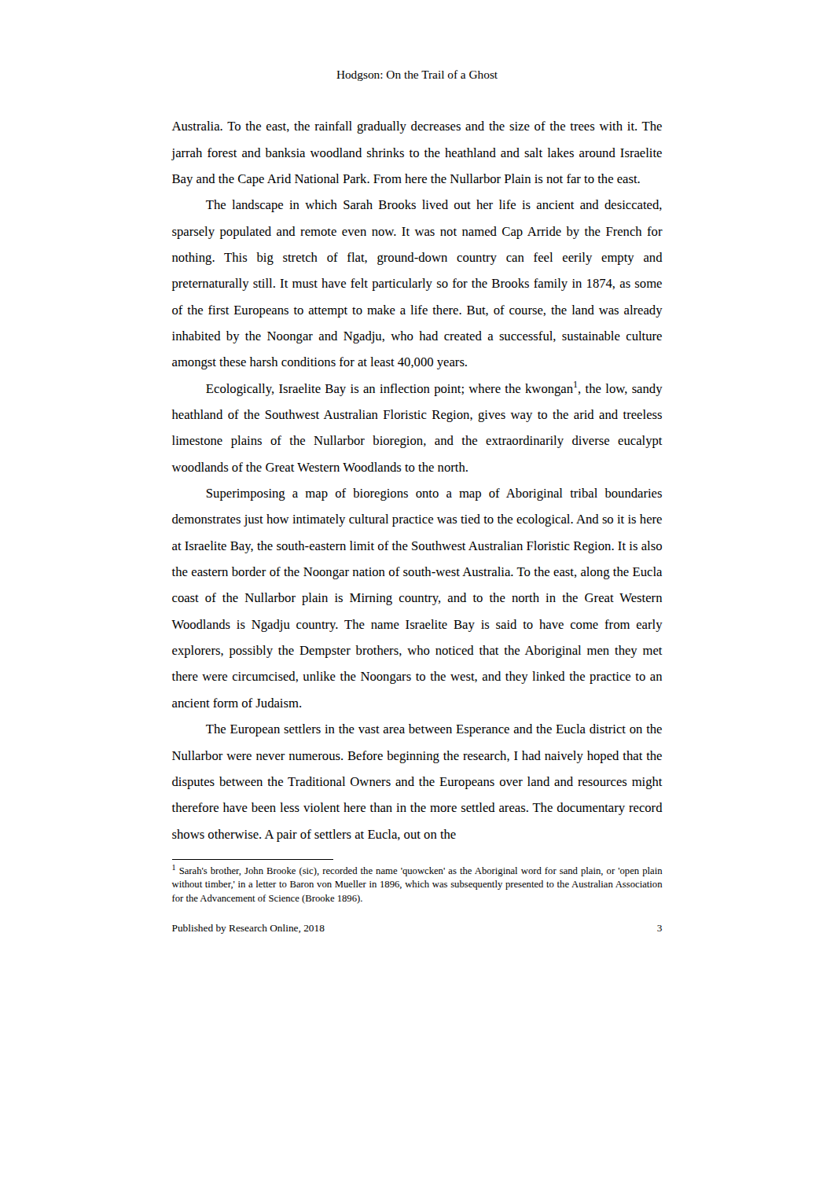Hodgson: On the Trail of a Ghost
Australia. To the east, the rainfall gradually decreases and the size of the trees with it. The jarrah forest and banksia woodland shrinks to the heathland and salt lakes around Israelite Bay and the Cape Arid National Park. From here the Nullarbor Plain is not far to the east.
The landscape in which Sarah Brooks lived out her life is ancient and desiccated, sparsely populated and remote even now. It was not named Cap Arride by the French for nothing. This big stretch of flat, ground-down country can feel eerily empty and preternaturally still. It must have felt particularly so for the Brooks family in 1874, as some of the first Europeans to attempt to make a life there. But, of course, the land was already inhabited by the Noongar and Ngadju, who had created a successful, sustainable culture amongst these harsh conditions for at least 40,000 years.
Ecologically, Israelite Bay is an inflection point; where the kwongan1, the low, sandy heathland of the Southwest Australian Floristic Region, gives way to the arid and treeless limestone plains of the Nullarbor bioregion, and the extraordinarily diverse eucalypt woodlands of the Great Western Woodlands to the north.
Superimposing a map of bioregions onto a map of Aboriginal tribal boundaries demonstrates just how intimately cultural practice was tied to the ecological. And so it is here at Israelite Bay, the south-eastern limit of the Southwest Australian Floristic Region. It is also the eastern border of the Noongar nation of south-west Australia. To the east, along the Eucla coast of the Nullarbor plain is Mirning country, and to the north in the Great Western Woodlands is Ngadju country. The name Israelite Bay is said to have come from early explorers, possibly the Dempster brothers, who noticed that the Aboriginal men they met there were circumcised, unlike the Noongars to the west, and they linked the practice to an ancient form of Judaism.
The European settlers in the vast area between Esperance and the Eucla district on the Nullarbor were never numerous. Before beginning the research, I had naively hoped that the disputes between the Traditional Owners and the Europeans over land and resources might therefore have been less violent here than in the more settled areas. The documentary record shows otherwise. A pair of settlers at Eucla, out on the
1 Sarah's brother, John Brooke (sic), recorded the name 'quowcken' as the Aboriginal word for sand plain, or 'open plain without timber,' in a letter to Baron von Mueller in 1896, which was subsequently presented to the Australian Association for the Advancement of Science (Brooke 1896).
Published by Research Online, 2018
3